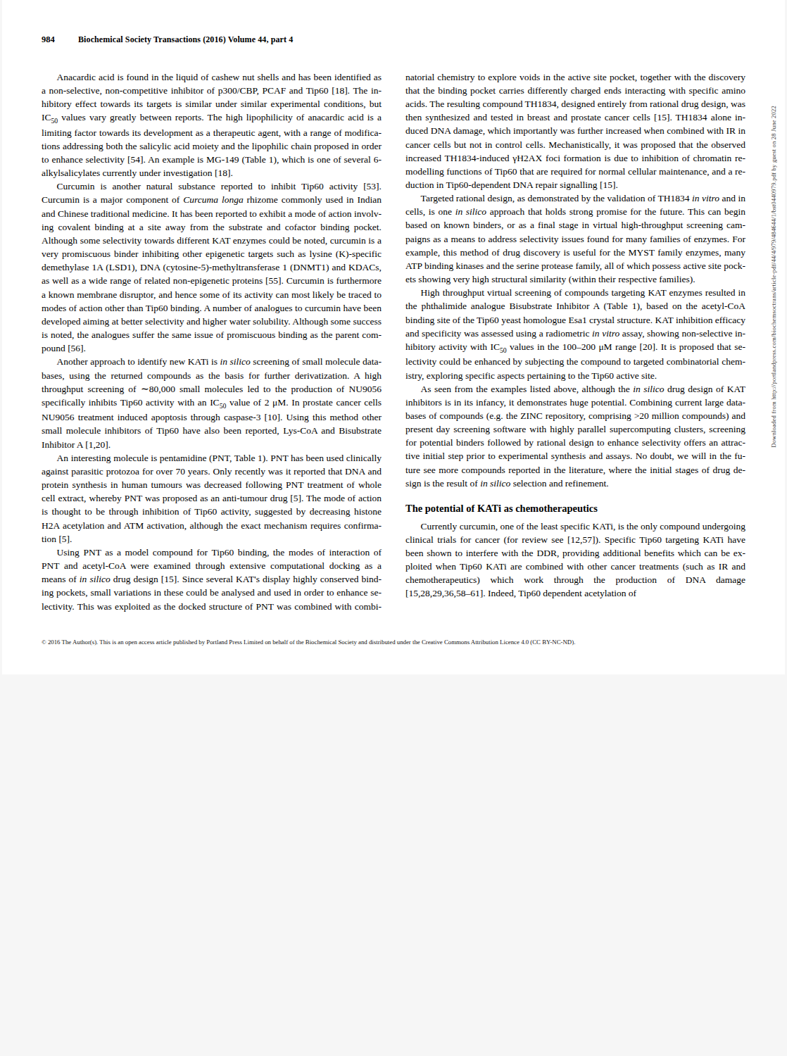984 Biochemical Society Transactions (2016) Volume 44, part 4
Downloaded from http://portlandpress.com/biochemsoctrans/article-pdf/44/4/979/484644/1/bst0440979.pdf by guest on 28 June 2022
Anacardic acid is found in the liquid of cashew nut shells and has been identified as a non-selective, non-competitive inhibitor of p300/CBP, PCAF and Tip60 [18]. The inhibitory effect towards its targets is similar under similar experimental conditions, but IC50 values vary greatly between reports. The high lipophilicity of anacardic acid is a limiting factor towards its development as a therapeutic agent, with a range of modifications addressing both the salicylic acid moiety and the lipophilic chain proposed in order to enhance selectivity [54]. An example is MG-149 (Table 1), which is one of several 6-alkylsalicylates currently under investigation [18].
Curcumin is another natural substance reported to inhibit Tip60 activity [53]. Curcumin is a major component of Curcuma longa rhizome commonly used in Indian and Chinese traditional medicine. It has been reported to exhibit a mode of action involving covalent binding at a site away from the substrate and cofactor binding pocket. Although some selectivity towards different KAT enzymes could be noted, curcumin is a very promiscuous binder inhibiting other epigenetic targets such as lysine (K)-specific demethylase 1A (LSD1), DNA (cytosine-5)-methyltransferase 1 (DNMT1) and KDACs, as well as a wide range of related non-epigenetic proteins [55]. Curcumin is furthermore a known membrane disruptor, and hence some of its activity can most likely be traced to modes of action other than Tip60 binding. A number of analogues to curcumin have been developed aiming at better selectivity and higher water solubility. Although some success is noted, the analogues suffer the same issue of promiscuous binding as the parent compound [56].
Another approach to identify new KATi is in silico screening of small molecule databases, using the returned compounds as the basis for further derivatization. A high throughput screening of ∼80,000 small molecules led to the production of NU9056 specifically inhibits Tip60 activity with an IC50 value of 2 μM. In prostate cancer cells NU9056 treatment induced apoptosis through caspase-3 [10]. Using this method other small molecule inhibitors of Tip60 have also been reported, Lys-CoA and Bisubstrate Inhibitor A [1,20].
An interesting molecule is pentamidine (PNT, Table 1). PNT has been used clinically against parasitic protozoa for over 70 years. Only recently was it reported that DNA and protein synthesis in human tumours was decreased following PNT treatment of whole cell extract, whereby PNT was proposed as an anti-tumour drug [5]. The mode of action is thought to be through inhibition of Tip60 activity, suggested by decreasing histone H2A acetylation and ATM activation, although the exact mechanism requires confirmation [5].
Using PNT as a model compound for Tip60 binding, the modes of interaction of PNT and acetyl-CoA were examined through extensive computational docking as a means of in silico drug design [15]. Since several KAT's display highly conserved binding pockets, small variations in these could be analysed and used in order to enhance selectivity. This was exploited as the docked structure of PNT was combined with combinatorial chemistry to explore voids in the active site pocket, together with the discovery that the binding pocket carries differently charged ends interacting with specific amino acids. The resulting compound TH1834, designed entirely from rational drug design, was then synthesized and tested in breast and prostate cancer cells [15]. TH1834 alone induced DNA damage, which importantly was further increased when combined with IR in cancer cells but not in control cells. Mechanistically, it was proposed that the observed increased TH1834-induced γH2AX foci formation is due to inhibition of chromatin remodelling functions of Tip60 that are required for normal cellular maintenance, and a reduction in Tip60-dependent DNA repair signalling [15].
Targeted rational design, as demonstrated by the validation of TH1834 in vitro and in cells, is one in silico approach that holds strong promise for the future. This can begin based on known binders, or as a final stage in virtual high-throughput screening campaigns as a means to address selectivity issues found for many families of enzymes. For example, this method of drug discovery is useful for the MYST family enzymes, many ATP binding kinases and the serine protease family, all of which possess active site pockets showing very high structural similarity (within their respective families).
High throughput virtual screening of compounds targeting KAT enzymes resulted in the phthalimide analogue Bisubstrate Inhibitor A (Table 1), based on the acetyl-CoA binding site of the Tip60 yeast homologue Esa1 crystal structure. KAT inhibition efficacy and specificity was assessed using a radiometric in vitro assay, showing non-selective inhibitory activity with IC50 values in the 100–200 μM range [20]. It is proposed that selectivity could be enhanced by subjecting the compound to targeted combinatorial chemistry, exploring specific aspects pertaining to the Tip60 active site.
As seen from the examples listed above, although the in silico drug design of KAT inhibitors is in its infancy, it demonstrates huge potential. Combining current large databases of compounds (e.g. the ZINC repository, comprising >20 million compounds) and present day screening software with highly parallel supercomputing clusters, screening for potential binders followed by rational design to enhance selectivity offers an attractive initial step prior to experimental synthesis and assays. No doubt, we will in the future see more compounds reported in the literature, where the initial stages of drug design is the result of in silico selection and refinement.
The potential of KATi as chemotherapeutics
Currently curcumin, one of the least specific KATi, is the only compound undergoing clinical trials for cancer (for review see [12,57]). Specific Tip60 targeting KATi have been shown to interfere with the DDR, providing additional benefits which can be exploited when Tip60 KATi are combined with other cancer treatments (such as IR and chemotherapeutics) which work through the production of DNA damage [15,28,29,36,58–61]. Indeed, Tip60 dependent acetylation of
© 2016 The Author(s). This is an open access article published by Portland Press Limited on behalf of the Biochemical Society and distributed under the Creative Commons Attribution Licence 4.0 (CC BY-NC-ND).